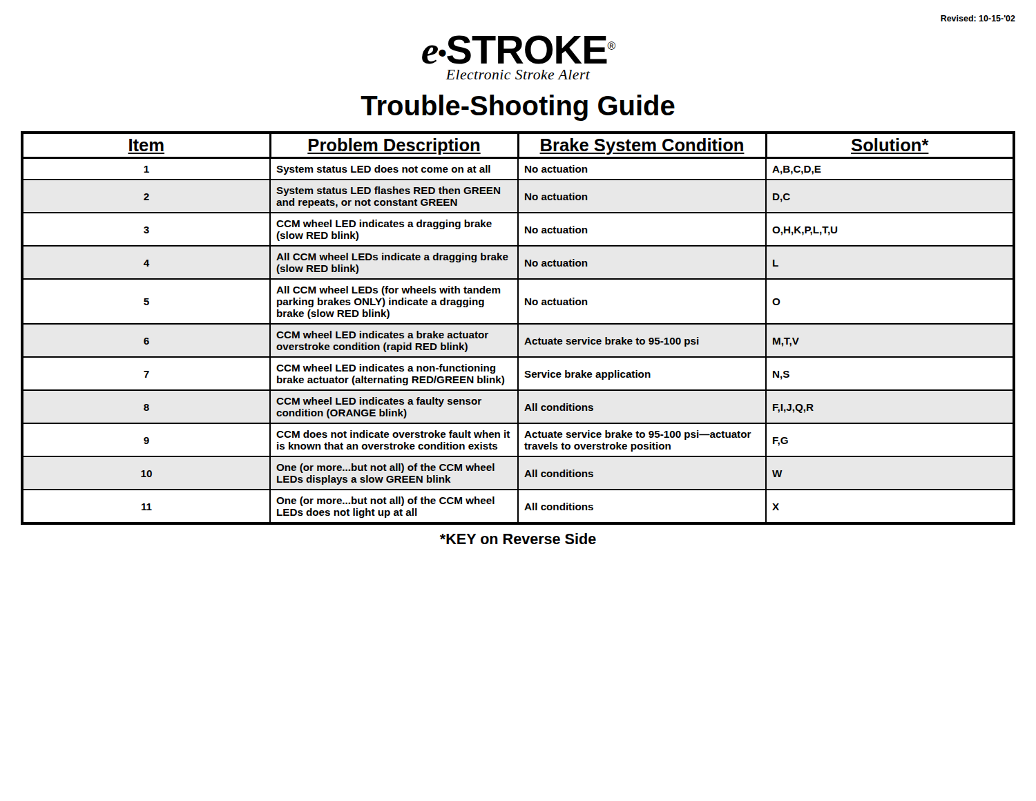Revised: 10-15-'02
e•STROKE®
Electronic Stroke Alert
Trouble-Shooting Guide
| Item | Problem Description | Brake System Condition | Solution* |
| --- | --- | --- | --- |
| 1 | System status LED does not come on at all | No actuation | A,B,C,D,E |
| 2 | System status LED flashes RED then GREEN and repeats, or not constant GREEN | No actuation | D,C |
| 3 | CCM wheel LED indicates a dragging brake (slow RED blink) | No actuation | O,H,K,P,L,T,U |
| 4 | All CCM wheel LEDs indicate a dragging brake (slow RED blink) | No actuation | L |
| 5 | All CCM wheel LEDs (for wheels with tandem parking brakes ONLY) indicate a dragging brake (slow RED blink) | No actuation | O |
| 6 | CCM wheel LED indicates a brake actuator overstroke condition (rapid RED blink) | Actuate service brake to 95-100 psi | M,T,V |
| 7 | CCM wheel LED indicates a non-functioning brake actuator (alternating RED/GREEN blink) | Service brake application | N,S |
| 8 | CCM wheel LED indicates a faulty sensor condition (ORANGE blink) | All conditions | F,I,J,Q,R |
| 9 | CCM does not indicate overstroke fault when it is known that an overstroke condition exists | Actuate service brake to 95-100 psi—actuator travels to overstroke position | F,G |
| 10 | One (or more...but not all) of the CCM wheel LEDs displays a slow GREEN blink | All conditions | W |
| 11 | One (or more...but not all) of the CCM wheel LEDs does not light up at all | All conditions | X |
*KEY on Reverse Side